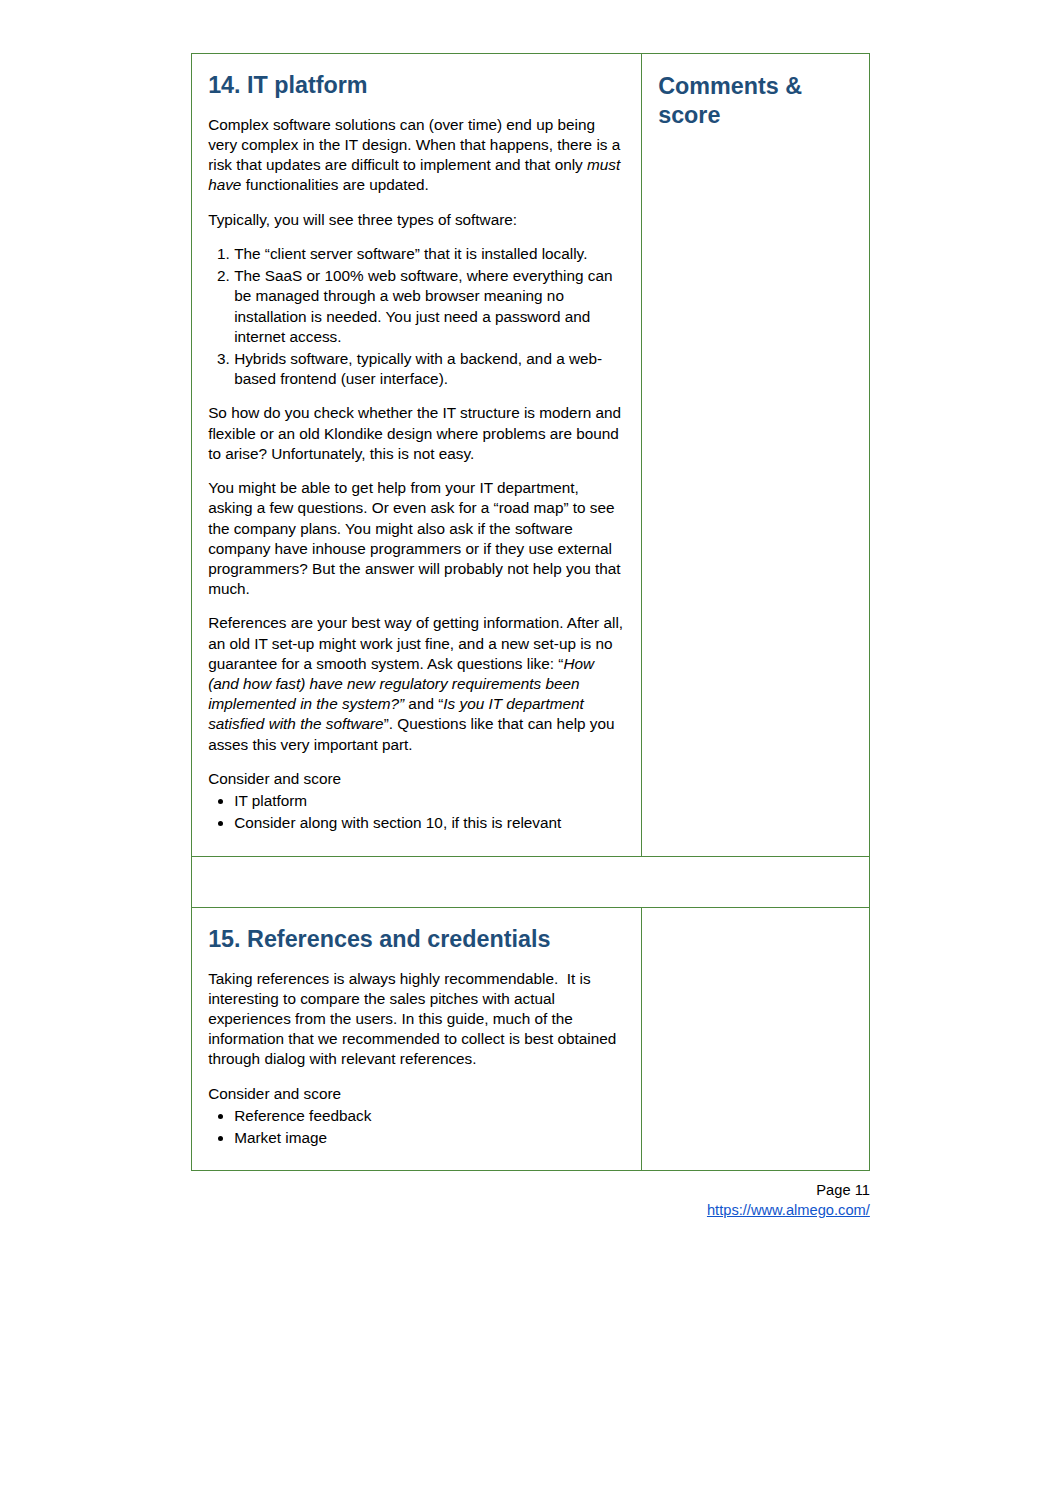| 14. IT platform Complex software solutions can (over time) end up being very complex in the IT design. When that happens, there is a risk that updates are difficult to implement and that only must have functionalities are updated. Typically, you will see three types of software: The “client server software” that it is installed locally. The SaaS or 100% web software, where everything can be managed through a web browser meaning no installation is needed. You just need a password and internet access. Hybrids software, typically with a backend, and a web-based frontend (user interface). So how do you check whether the IT structure is modern and flexible or an old Klondike design where problems are bound to arise? Unfortunately, this is not easy. You might be able to get help from your IT department, asking a few questions. Or even ask for a “road map” to see the company plans. You might also ask if the software company have inhouse programmers or if they use external programmers? But the answer will probably not help you that much. References are your best way of getting information. After all, an old IT set-up might work just fine, and a new set-up is no guarantee for a smooth system. Ask questions like: “ How (and how fast) have new regulatory requirements been implemented in the system?” and “ Is you IT department satisfied with the software ”. Questions like that can help you asses this very important part. Consider and score IT platform Consider along with section 10, if this is relevant | Comments & score |
| 15. References and credentials Taking references is always highly recommendable. It is interesting to compare the sales pitches with actual experiences from the users. In this guide, much of the information that we recommended to collect is best obtained through dialog with relevant references. Consider and score Reference feedback Market image | |
Page 11
https://www.almego.com/